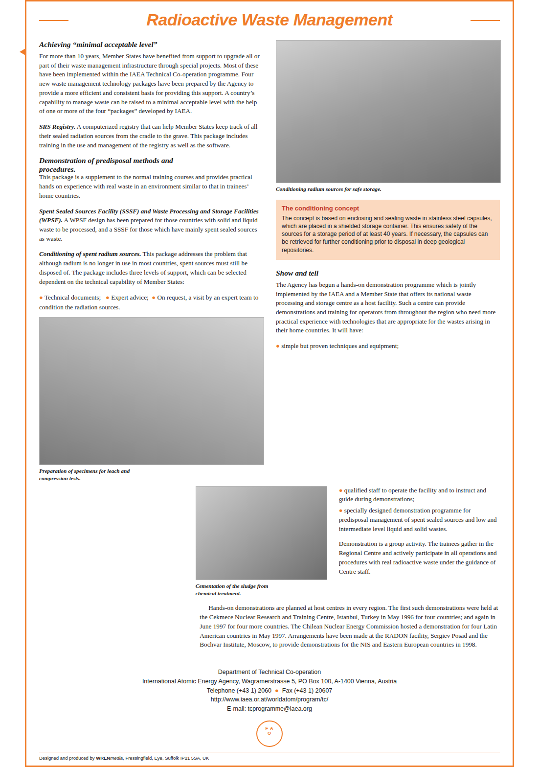Radioactive Waste Management
Achieving “minimal acceptable level”
For more than 10 years, Member States have benefited from support to upgrade all or part of their waste management infrastructure through special projects. Most of these have been implemented within the IAEA Technical Co-operation programme. Four new waste management technology packages have been prepared by the Agency to provide a more efficient and consistent basis for providing this support. A country’s capability to manage waste can be raised to a minimal acceptable level with the help of one or more of the four “packages” developed by IAEA.
SRS Registry. A computerized registry that can help Member States keep track of all their sealed radiation sources from the cradle to the grave. This package includes training in the use and management of the registry as well as the software.
Demonstration of predisposal methods and
procedures.
This package is a supplement to the normal training courses and provides practical hands on experience with real waste in an environment similar to that in trainees’ home countries.
Spent Sealed Sources Facility (SSSF) and Waste Processing and Storage Facilities (WPSF). A WPSF design has been prepared for those countries with solid and liquid waste to be processed, and a SSSF for those which have mainly spent sealed sources as waste.
Conditioning of spent radium sources. This package addresses the problem that although radium is no longer in use in most countries, spent sources must still be disposed of. The package includes three levels of support, which can be selected dependent on the technical capability of Member States:
● Technical documents; ● Expert advice; ● On request, a visit by an expert team to condition the radiation sources.
Preparation of specimens for leach and
compression tests.
Conditioning radium sources for safe storage.
The conditioning concept
The concept is based on enclosing and sealing waste in stainless steel capsules, which are placed in a shielded storage container. This ensures safety of the sources for a storage period of at least 40 years. If necessary, the capsules can be retrieved for further conditioning prior to disposal in deep geological repositories.
Show and tell
The Agency has begun a hands-on demonstration programme which is jointly implemented by the IAEA and a Member State that offers its national waste processing and storage centre as a host facility. Such a centre can provide demonstrations and training for operators from throughout the region who need more practical experience with technologies that are appropriate for the wastes arising in their home countries. It will have:
● simple but proven techniques and equipment;
Cementation of the sludge from
chemical treatment.
● qualified staff to operate the facility and to instruct and guide during demonstrations;
● specially designed demonstration programme for predisposal management of spent sealed sources and low and intermediate level liquid and solid wastes.
Demonstration is a group activity. The trainees gather in the Regional Centre and actively participate in all operations and procedures with real radioactive waste under the guidance of Centre staff.
Hands-on demonstrations are planned at host centres in every region. The first such demonstrations were held at the Cekmece Nuclear Research and Training Centre, Istanbul, Turkey in May 1996 for four countries; and again in June 1997 for four more countries. The Chilean Nuclear Energy Commission hosted a demonstration for four Latin American countries in May 1997. Arrangements have been made at the RADON facility, Sergiev Posad and the Bochvar Institute, Moscow, to provide demonstrations for the NIS and Eastern European countries in 1998.
Department of Technical Co-operation
International Atomic Energy Agency, Wagramerstrasse 5, PO Box 100, A-1400 Vienna, Austria
Telephone (+43 1) 2060 ● Fax (+43 1) 20607
http://www.iaea.or.at/worldatom/program/tc/
E-mail: tcprogramme@iaea.org
F A O
Designed and produced by WREN media, Fressingfield, Eye, Suffolk IP21 5SA, UK